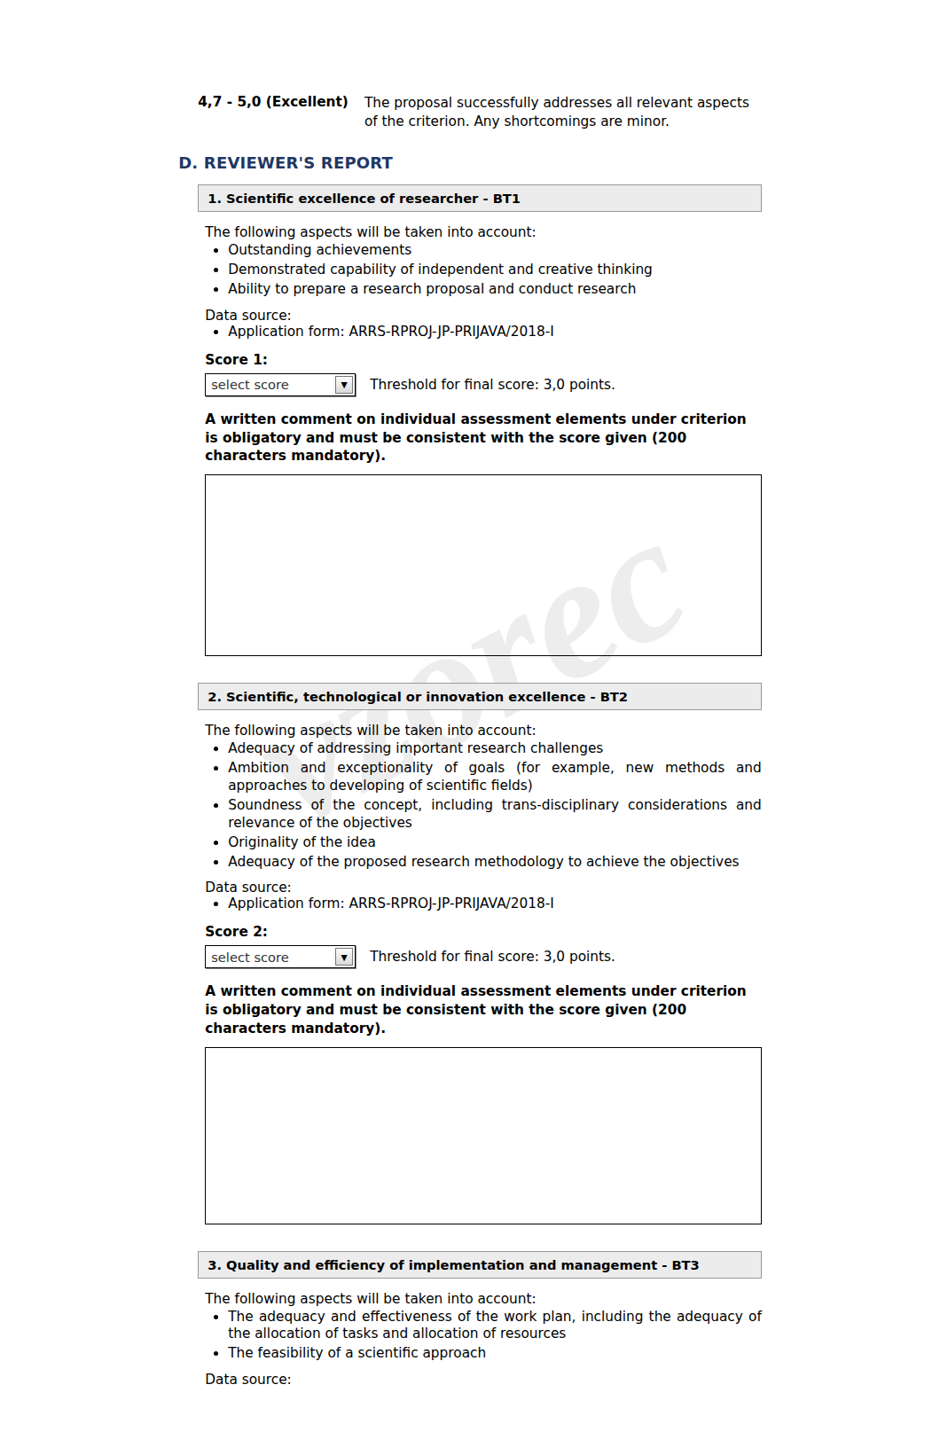vzorec
4,7 - 5,0 (Excellent)
The proposal successfully addresses all relevant aspects of the criterion. Any shortcomings are minor.
D. REVIEWER'S REPORT
1. Scientific excellence of researcher - BT1
The following aspects will be taken into account:
Outstanding achievements
Demonstrated capability of independent and creative thinking
Ability to prepare a research proposal and conduct research
Data source:
Application form: ARRS-RPROJ-JP-PRIJAVA/2018-I
Score 1:
select score▼
Threshold for final score: 3,0 points.
A written comment on individual assessment elements under criterion is obligatory and must be consistent with the score given (200 characters mandatory).
2. Scientific, technological or innovation excellence - BT2
The following aspects will be taken into account:
Adequacy of addressing important research challenges
Ambition and exceptionality of goals (for example, new methods and approaches to developing of scientific fields)
Soundness of the concept, including trans-disciplinary considerations and relevance of the objectives
Originality of the idea
Adequacy of the proposed research methodology to achieve the objectives
Data source:
Application form: ARRS-RPROJ-JP-PRIJAVA/2018-I
Score 2:
select score▼
Threshold for final score: 3,0 points.
A written comment on individual assessment elements under criterion is obligatory and must be consistent with the score given (200 characters mandatory).
3. Quality and efficiency of implementation and management - BT3
The following aspects will be taken into account:
The adequacy and effectiveness of the work plan, including the adequacy of the allocation of tasks and allocation of resources
The feasibility of a scientific approach
Data source: